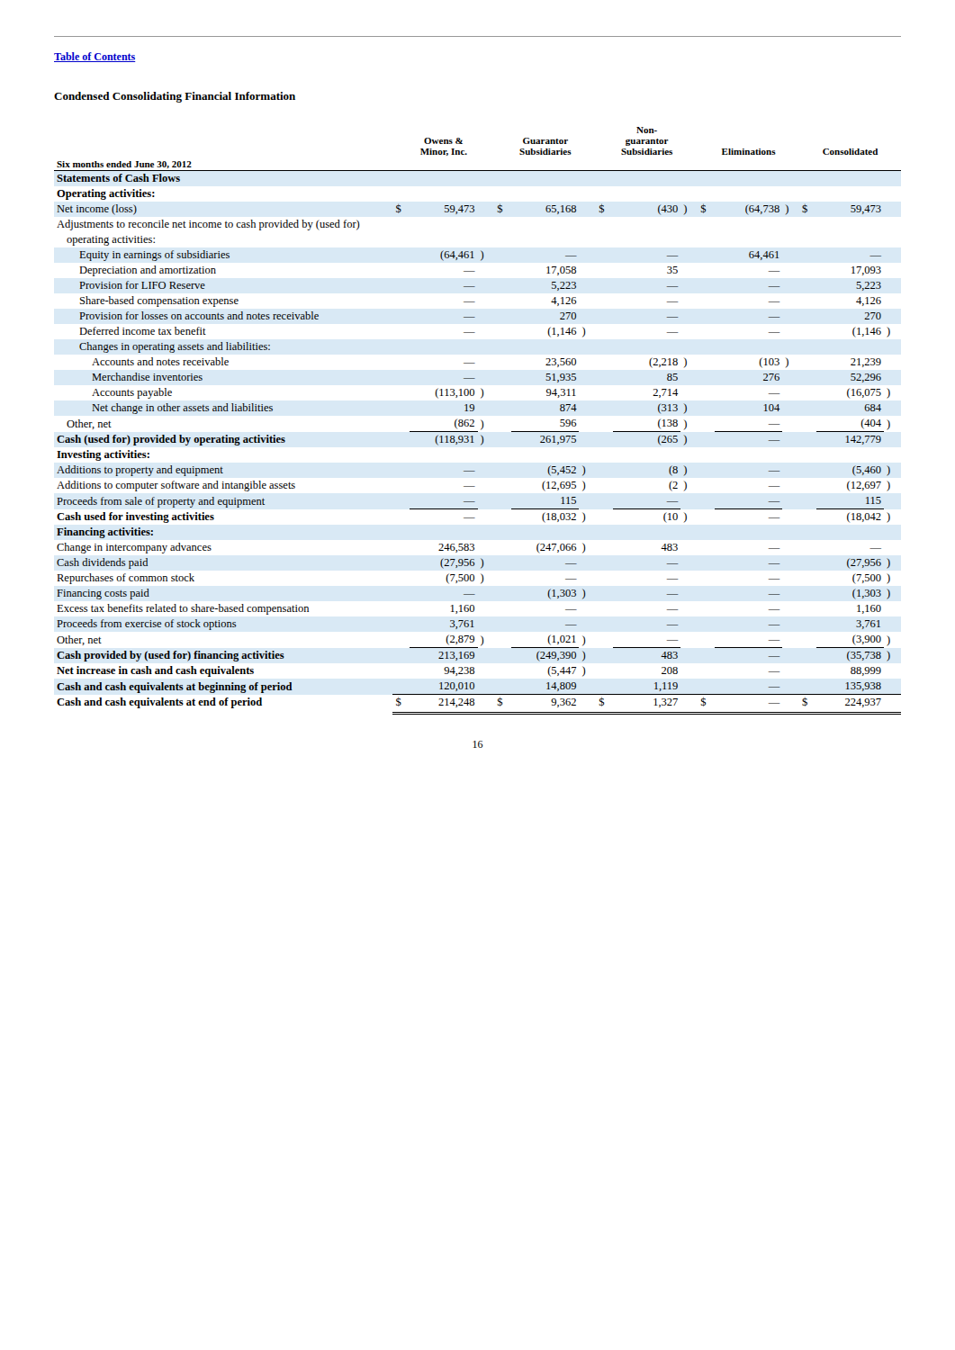Table of Contents
Condensed Consolidating Financial Information
| | Owens & Minor, Inc. | Guarantor Subsidiaries | Non- guarantor Subsidiaries | Eliminations | Consolidated |
| Six months ended June 30, 2012 | | | | | |
| Statements of Cash Flows | |
| Operating activities: | |
| Net income (loss) | $ | 59,473 | | $ | 65,168 | | $ | (430 | ) | $ | (64,738 | ) | $ | 59,473 | |
| Adjustments to reconcile net income to cash provided by (used for) | |
| operating activities: | |
| Equity in earnings of subsidiaries | | (64,461 | ) | | — | | | — | | | 64,461 | | | — | |
| Depreciation and amortization | | — | | | 17,058 | | | 35 | | | — | | | 17,093 | |
| Provision for LIFO Reserve | | — | | | 5,223 | | | — | | | — | | | 5,223 | |
| Share-based compensation expense | | — | | | 4,126 | | | — | | | — | | | 4,126 | |
| Provision for losses on accounts and notes receivable | | — | | | 270 | | | — | | | — | | | 270 | |
| Deferred income tax benefit | | — | | | (1,146 | ) | | — | | | — | | | (1,146 | ) |
| Changes in operating assets and liabilities: | |
| Accounts and notes receivable | | — | | | 23,560 | | | (2,218 | ) | | (103 | ) | | 21,239 | |
| Merchandise inventories | | — | | | 51,935 | | | 85 | | | 276 | | | 52,296 | |
| Accounts payable | | (113,100 | ) | | 94,311 | | | 2,714 | | | — | | | (16,075 | ) |
| Net change in other assets and liabilities | | 19 | | | 874 | | | (313 | ) | | 104 | | | 684 | |
| Other, net | | (862 | ) | | 596 | | | (138 | ) | | — | | | (404 | ) |
| Cash (used for) provided by operating activities | | (118,931 | ) | | 261,975 | | | (265 | ) | | — | | | 142,779 | |
| Investing activities: | |
| Additions to property and equipment | | — | | | (5,452 | ) | | (8 | ) | | — | | | (5,460 | ) |
| Additions to computer software and intangible assets | | — | | | (12,695 | ) | | (2 | ) | | — | | | (12,697 | ) |
| Proceeds from sale of property and equipment | | — | | | 115 | | | — | | | — | | | 115 | |
| Cash used for investing activities | | — | | | (18,032 | ) | | (10 | ) | | — | | | (18,042 | ) |
| Financing activities: | |
| Change in intercompany advances | | 246,583 | | | (247,066 | ) | | 483 | | | — | | | — | |
| Cash dividends paid | | (27,956 | ) | | — | | | — | | | — | | | (27,956 | ) |
| Repurchases of common stock | | (7,500 | ) | | — | | | — | | | — | | | (7,500 | ) |
| Financing costs paid | | — | | | (1,303 | ) | | — | | | — | | | (1,303 | ) |
| Excess tax benefits related to share-based compensation | | 1,160 | | | — | | | — | | | — | | | 1,160 | |
| Proceeds from exercise of stock options | | 3,761 | | | — | | | — | | | — | | | 3,761 | |
| Other, net | | (2,879 | ) | | (1,021 | ) | | — | | | — | | | (3,900 | ) |
| Cash provided by (used for) financing activities | | 213,169 | | | (249,390 | ) | | 483 | | | — | | | (35,738 | ) |
| Net increase in cash and cash equivalents | | 94,238 | | | (5,447 | ) | | 208 | | | — | | | 88,999 | |
| Cash and cash equivalents at beginning of period | | 120,010 | | | 14,809 | | | 1,119 | | | — | | | 135,938 | |
| Cash and cash equivalents at end of period | $ | 214,248 | | $ | 9,362 | | $ | 1,327 | | $ | — | | $ | 224,937 | |
16